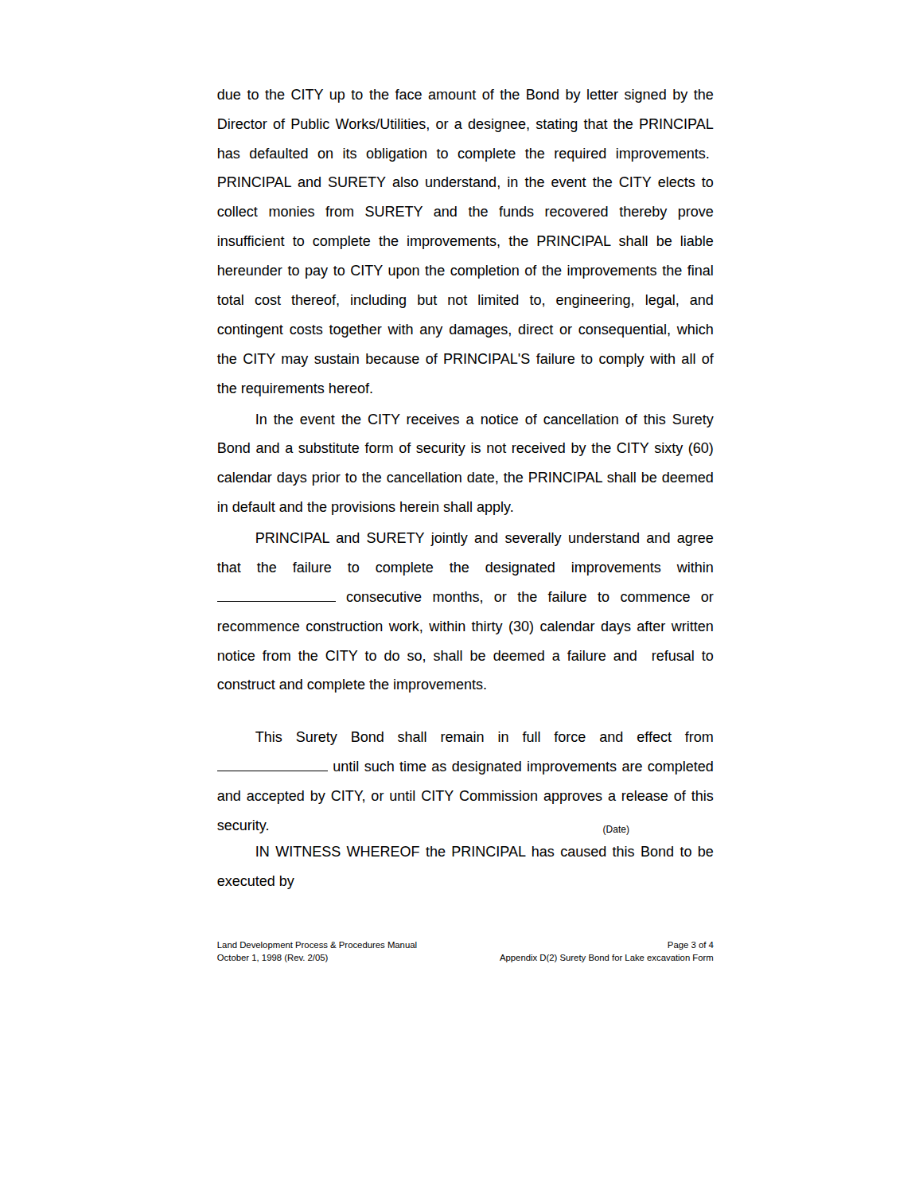due to the CITY up to the face amount of the Bond by letter signed by the Director of Public Works/Utilities, or a designee, stating that the PRINCIPAL has defaulted on its obligation to complete the required improvements. PRINCIPAL and SURETY also understand, in the event the CITY elects to collect monies from SURETY and the funds recovered thereby prove insufficient to complete the improvements, the PRINCIPAL shall be liable hereunder to pay to CITY upon the completion of the improvements the final total cost thereof, including but not limited to, engineering, legal, and contingent costs together with any damages, direct or consequential, which the CITY may sustain because of PRINCIPAL'S failure to comply with all of the requirements hereof.
In the event the CITY receives a notice of cancellation of this Surety Bond and a substitute form of security is not received by the CITY sixty (60) calendar days prior to the cancellation date, the PRINCIPAL shall be deemed in default and the provisions herein shall apply.
PRINCIPAL and SURETY jointly and severally understand and agree that the failure to complete the designated improvements within consecutive months, or the failure to commence or recommence construction work, within thirty (30) calendar days after written notice from the CITY to do so, shall be deemed a failure and refusal to construct and complete the improvements.
This Surety Bond shall remain in full force and effect from until such time as designated improvements are completed and accepted by CITY, or until CITY Commission approves a release of this security.
(Date)
IN WITNESS WHEREOF the PRINCIPAL has caused this Bond to be executed by
Land Development Process & Procedures Manual
October 1, 1998 (Rev. 2/05)
Page 3 of 4
Appendix D(2) Surety Bond for Lake excavation Form